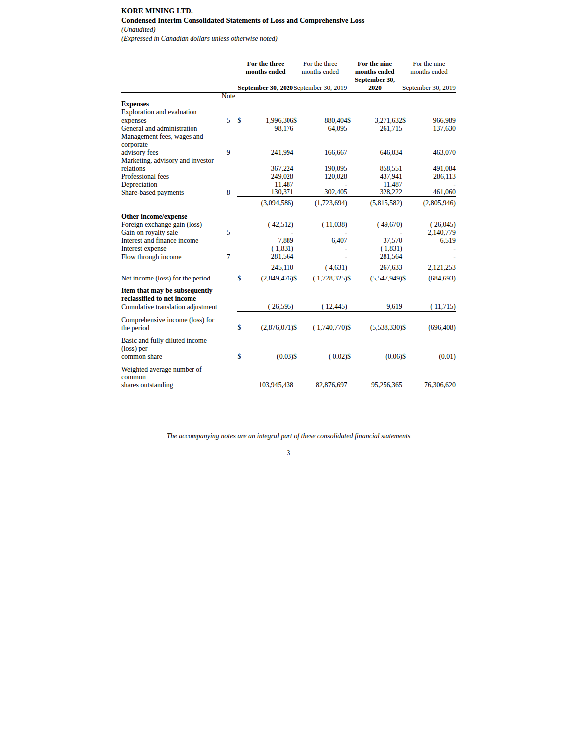KORE MINING LTD.
Condensed Interim Consolidated Statements of Loss and Comprehensive Loss
(Unaudited)
(Expressed in Canadian dollars unless otherwise noted)
| | | For the three | For the three | For the nine | For the nine |
| | | months ended | months ended | months ended | months ended |
| | | September 30, 2020 | September 30, 2019 | September 30, 2020 | September 30, 2019 |
| | Note | |
| Expenses | |
| Exploration and evaluation expenses | 5 | $ | 1,996,306 | $ | 880,404 | $ | 3,271,632 | $ | 966,989 |
| General and administration | | | 98,176 | | 64,095 | | 261,715 | | 137,630 |
| Management fees, wages and corporate | |
| advisory fees | 9 | | 241,994 | | 166,667 | | 646,034 | | 463,070 |
| Marketing, advisory and investor relations | | | 367,224 | | 190,095 | | 858,551 | | 491,084 |
| Professional fees | | | 249,028 | | 120,028 | | 437,941 | | 286,113 |
| Depreciation | | | 11,487 | | - | | 11,487 | | - |
| Share-based payments | 8 | | 130,371 | | 302,405 | | 328,222 | | 461,060 |
| | | | (3,094,586) | | (1,723,694) | | (5,815,582) | | (2,805,946) |
| Other income/expense | |
| Foreign exchange gain (loss) | | | ( 42,512) | | ( 11,038) | | ( 49,670) | | ( 26,045) |
| Gain on royalty sale | 5 | | - | | - | | - | | 2,140,779 |
| Interest and finance income | | | 7,889 | | 6,407 | | 37,570 | | 6,519 |
| Interest expense | | | ( 1,831) | | - | | ( 1,831) | | - |
| Flow through income | 7 | | 281,564 | | - | | 281,564 | | - |
| | | | 245,110 | | ( 4,631) | | 267,633 | | 2,121,253 |
| Net income (loss) for the period | | $ | (2,849,476) | $ | ( 1,728,325) | $ | (5,547,949) | $ | (684,693) |
| Item that may be subsequently | |
| reclassified to net income | |
| Cumulative translation adjustment | | | ( 26,595) | | ( 12,445) | | 9,619 | | ( 11,715) |
| Comprehensive income (loss) for the period | | $ | (2,876,071) | $ | ( 1,740,770) | $ | (5,538,330) | $ | (696,408) |
| Basic and fully diluted income (loss) per | |
| common share | | $ | (0.03) | $ | ( 0.02) | $ | (0.06) | $ | (0.01) |
| Weighted average number of common | |
| shares outstanding | | | 103,945,438 | | 82,876,697 | | 95,256,365 | | 76,306,620 |
The accompanying notes are an integral part of these consolidated financial statements
3